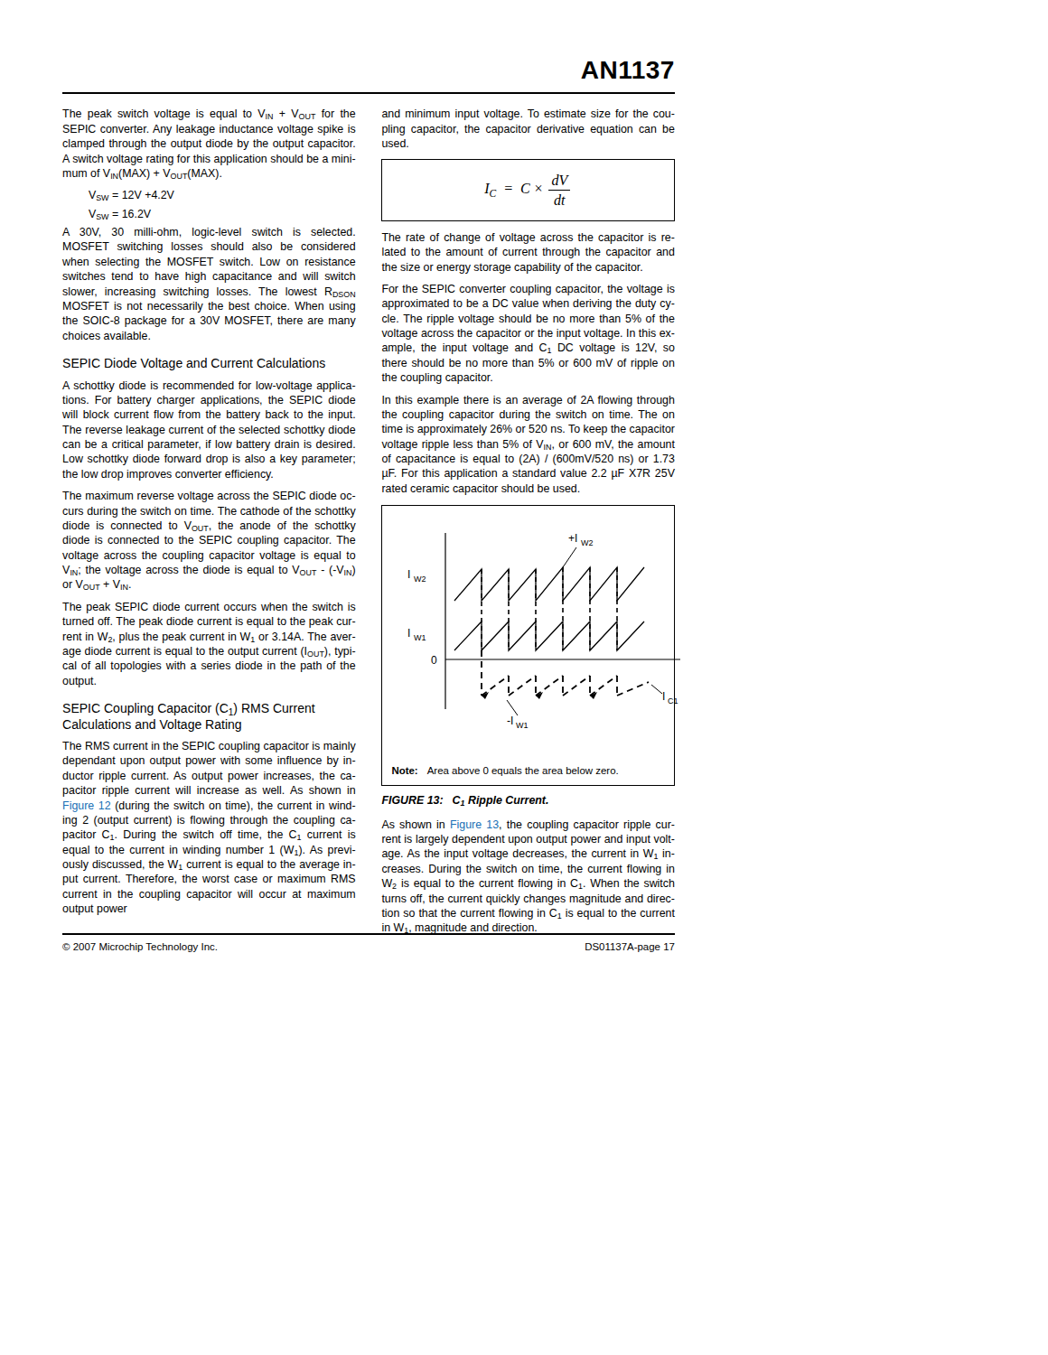AN1137
The peak switch voltage is equal to VIN + VOUT for the SEPIC converter. Any leakage inductance voltage spike is clamped through the output diode by the output capacitor. A switch voltage rating for this application should be a minimum of VIN(MAX) + VOUT(MAX).
VSW = 12V +4.2V
VSW = 16.2V
A 30V, 30 milli-ohm, logic-level switch is selected. MOSFET switching losses should also be considered when selecting the MOSFET switch. Low on resistance switches tend to have high capacitance and will switch slower, increasing switching losses. The lowest RDSON MOSFET is not necessarily the best choice. When using the SOIC-8 package for a 30V MOSFET, there are many choices available.
SEPIC Diode Voltage and Current Calculations
A schottky diode is recommended for low-voltage applications. For battery charger applications, the SEPIC diode will block current flow from the battery back to the input. The reverse leakage current of the selected schottky diode can be a critical parameter, if low battery drain is desired. Low schottky diode forward drop is also a key parameter; the low drop improves converter efficiency.
The maximum reverse voltage across the SEPIC diode occurs during the switch on time. The cathode of the schottky diode is connected to VOUT, the anode of the schottky diode is connected to the SEPIC coupling capacitor. The voltage across the coupling capacitor voltage is equal to VIN; the voltage across the diode is equal to VOUT - (-VIN) or VOUT + VIN.
The peak SEPIC diode current occurs when the switch is turned off. The peak diode current is equal to the peak current in W2, plus the peak current in W1 or 3.14A. The average diode current is equal to the output current (IOUT), typical of all topologies with a series diode in the path of the output.
SEPIC Coupling Capacitor (C1) RMS Current Calculations and Voltage Rating
The RMS current in the SEPIC coupling capacitor is mainly dependant upon output power with some influence by inductor ripple current. As output power increases, the capacitor ripple current will increase as well. As shown in Figure 12 (during the switch on time), the current in winding 2 (output current) is flowing through the coupling capacitor C1. During the switch off time, the C1 current is equal to the current in winding number 1 (W1). As previously discussed, the W1 current is equal to the average input current. Therefore, the worst case or maximum RMS current in the coupling capacitor will occur at maximum output power
and minimum input voltage. To estimate size for the coupling capacitor, the capacitor derivative equation can be used.
IC = C × dV dt
The rate of change of voltage across the capacitor is related to the amount of current through the capacitor and the size or energy storage capability of the capacitor.
For the SEPIC converter coupling capacitor, the voltage is approximated to be a DC value when deriving the duty cycle. The ripple voltage should be no more than 5% of the voltage across the capacitor or the input voltage. In this example, the input voltage and C1 DC voltage is 12V, so there should be no more than 5% or 600 mV of ripple on the coupling capacitor.
In this example there is an average of 2A flowing through the coupling capacitor during the switch on time. The on time is approximately 26% or 520 ns. To keep the capacitor voltage ripple less than 5% of VIN, or 600 mV, the amount of capacitance is equal to (2A) / (600mV/520 ns) or 1.73 µF. For this application a standard value 2.2 µF X7R 25V rated ceramic capacitor should be used.
I W2 I W1 0 +I W2 -I W1 I C1
Note: Area above 0 equals the area below zero.
FIGURE 13: C1 Ripple Current.
As shown in Figure 13, the coupling capacitor ripple current is largely dependent upon output power and input voltage. As the input voltage decreases, the current in W1 increases. During the switch on time, the current flowing in W2 is equal to the current flowing in C1. When the switch turns off, the current quickly changes magnitude and direction so that the current flowing in C1 is equal to the current in W1, magnitude and direction.
© 2007 Microchip Technology Inc. DS01137A-page 17